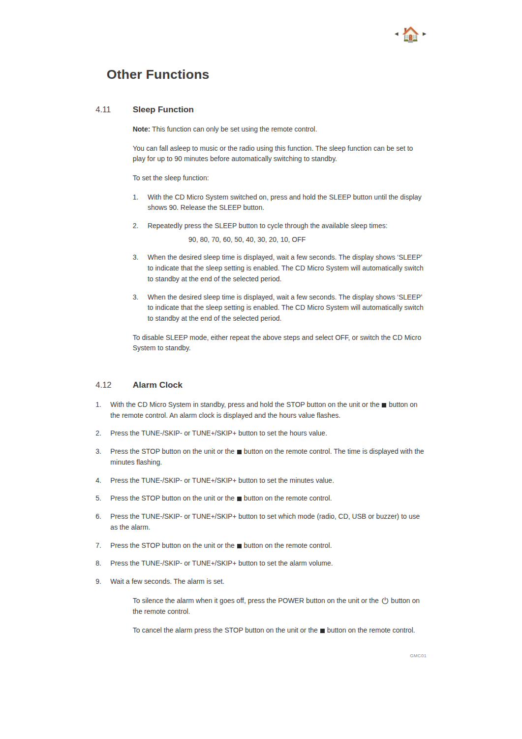◂ 🏠 ▸
Other Functions
4.11
Sleep Function
Note: This function can only be set using the remote control.
You can fall asleep to music or the radio using this function. The sleep function can be set to play for up to 90 minutes before automatically switching to standby.
To set the sleep function:
1. With the CD Micro System switched on, press and hold the SLEEP button until the display shows 90. Release the SLEEP button.
2. Repeatedly press the SLEEP button to cycle through the available sleep times: 90, 80, 70, 60, 50, 40, 30, 20, 10, OFF
3. When the desired sleep time is displayed, wait a few seconds. The display shows ‘SLEEP’ to indicate that the sleep setting is enabled. The CD Micro System will automatically switch to standby at the end of the selected period.
3. When the desired sleep time is displayed, wait a few seconds. The display shows ‘SLEEP’ to indicate that the sleep setting is enabled. The CD Micro System will automatically switch to standby at the end of the selected period.
To disable SLEEP mode, either repeat the above steps and select OFF, or switch the CD Micro System to standby.
4.12
Alarm Clock
1. With the CD Micro System in standby, press and hold the STOP button on the unit or the button on the remote control. An alarm clock is displayed and the hours value flashes.
2. Press the TUNE-/SKIP- or TUNE+/SKIP+ button to set the hours value.
3. Press the STOP button on the unit or the button on the remote control. The time is displayed with the minutes flashing.
4. Press the TUNE-/SKIP- or TUNE+/SKIP+ button to set the minutes value.
5. Press the STOP button on the unit or the button on the remote control.
6. Press the TUNE-/SKIP- or TUNE+/SKIP+ button to set which mode (radio, CD, USB or buzzer) to use as the alarm.
7. Press the STOP button on the unit or the button on the remote control.
8. Press the TUNE-/SKIP- or TUNE+/SKIP+ button to set the alarm volume.
9. Wait a few seconds. The alarm is set.
To silence the alarm when it goes off, press the POWER button on the unit or the ⏻ button on the remote control.
To cancel the alarm press the STOP button on the unit or the button on the remote control.
GMC01